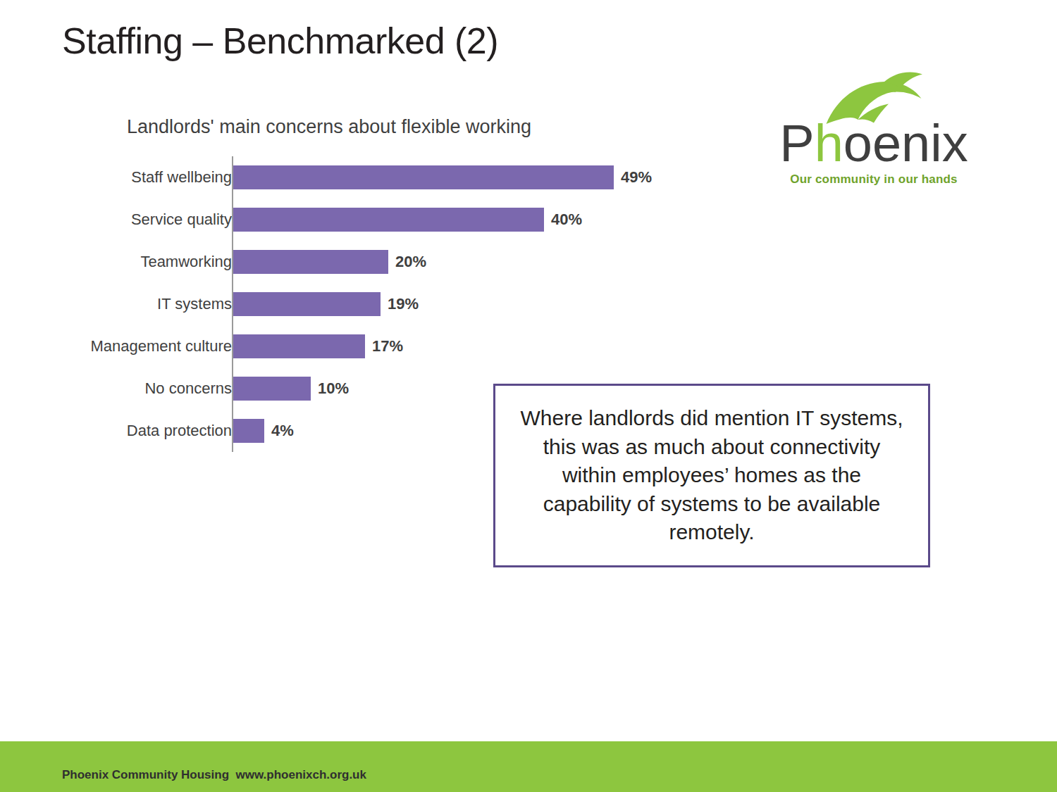Staffing – Benchmarked (2)
Phoenix
Our community in our hands
Landlords' main concerns about flexible working
| Staff wellbeing | 49% |
| Service quality | 40% |
| Teamworking | 20% |
| IT systems | 19% |
| Management culture | 17% |
| No concerns | 10% |
| Data protection | 4% |
Where landlords did mention IT systems, this was as much about connectivity within employees’ homes as the capability of systems to be available remotely.
Phoenix Community Housing www.phoenixch.org.uk